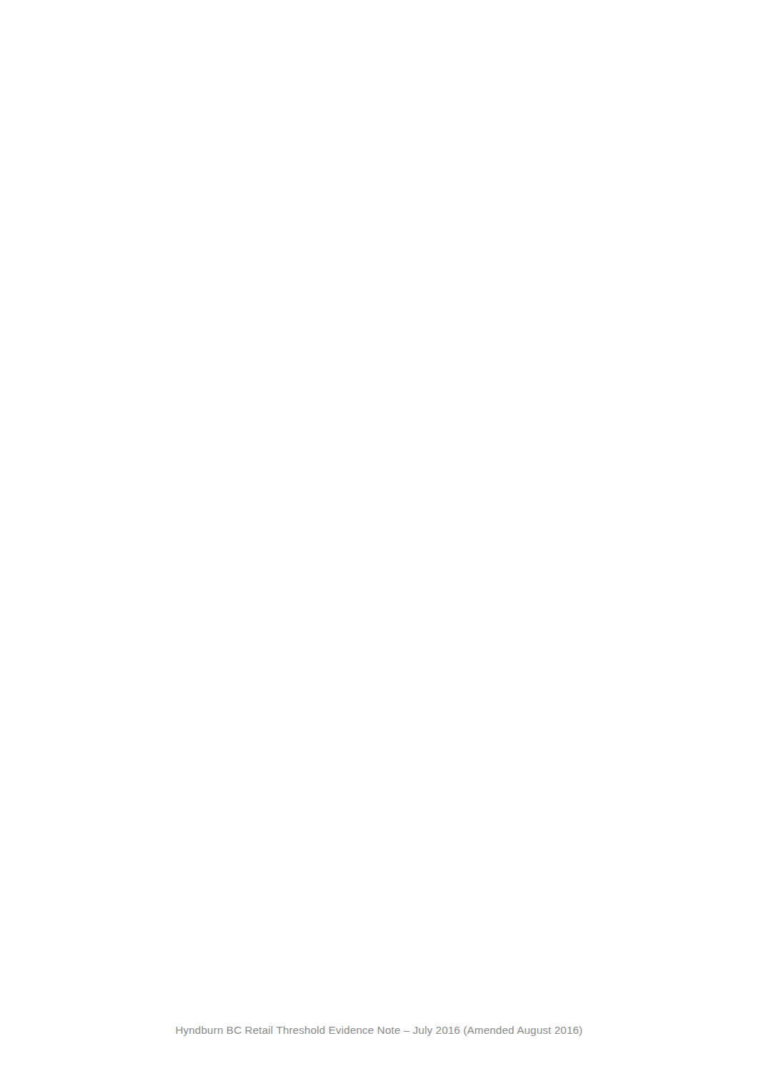Hyndburn BC Retail Threshold Evidence Note – July 2016 (Amended August 2016)